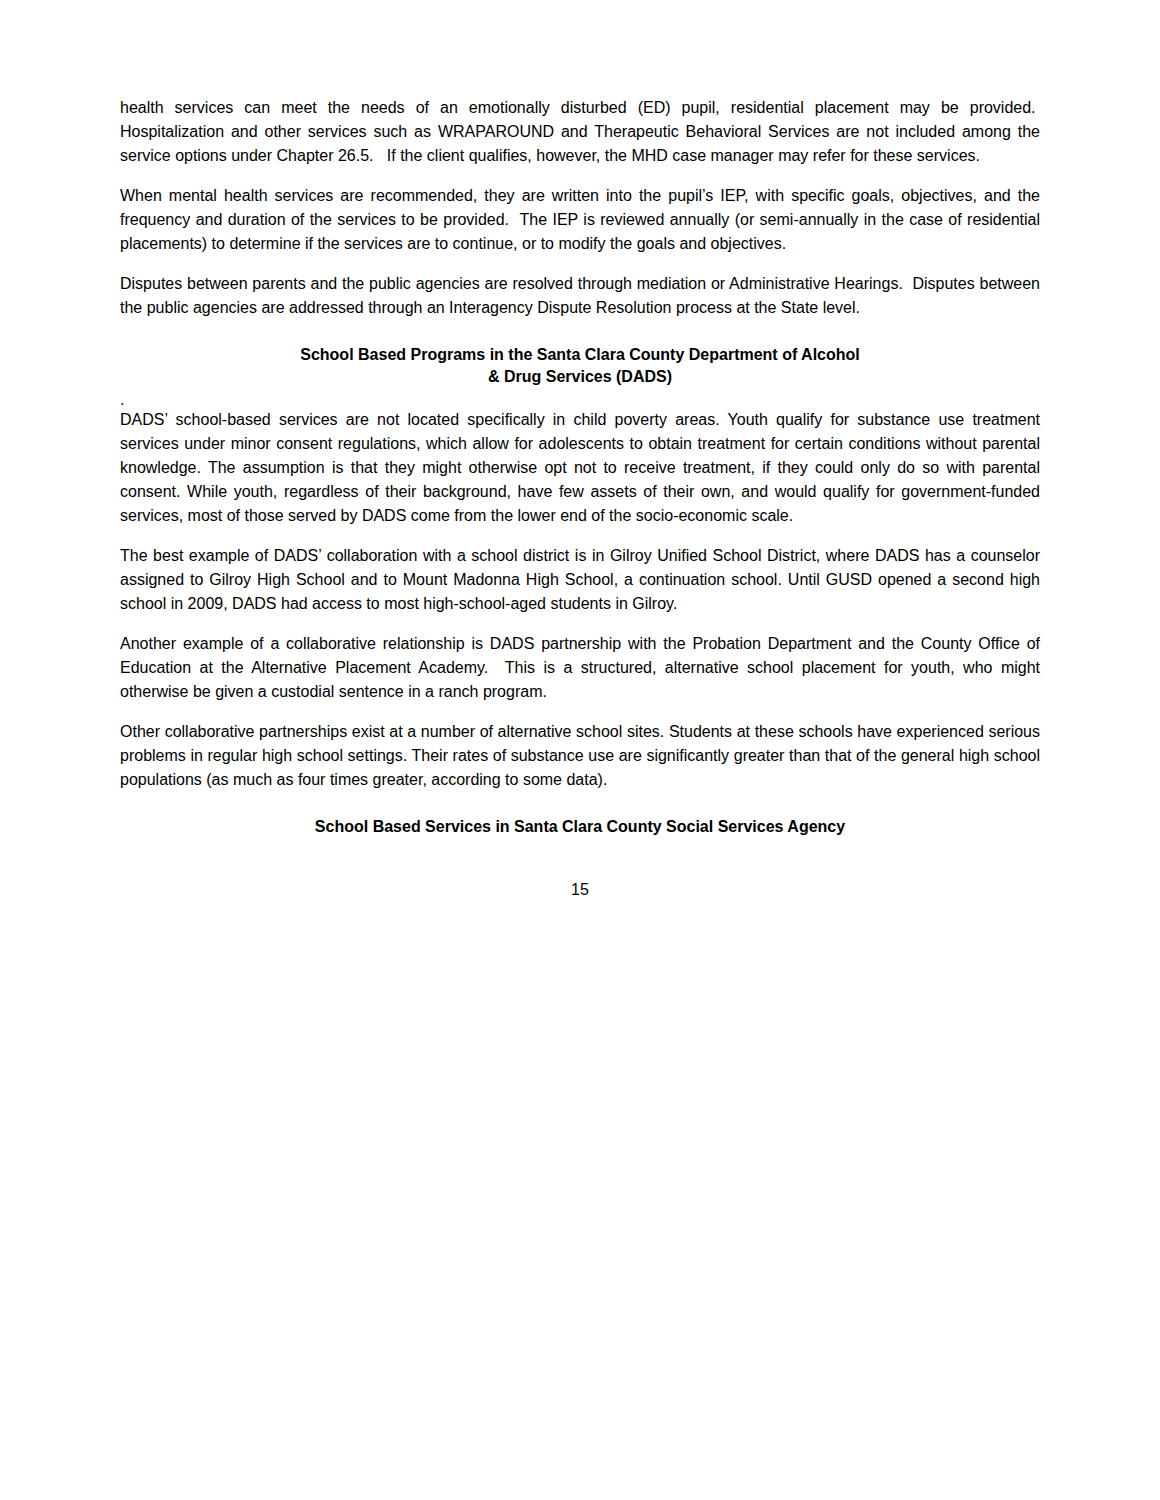health services can meet the needs of an emotionally disturbed (ED) pupil, residential placement may be provided. Hospitalization and other services such as WRAPAROUND and Therapeutic Behavioral Services are not included among the service options under Chapter 26.5. If the client qualifies, however, the MHD case manager may refer for these services.
When mental health services are recommended, they are written into the pupil’s IEP, with specific goals, objectives, and the frequency and duration of the services to be provided. The IEP is reviewed annually (or semi-annually in the case of residential placements) to determine if the services are to continue, or to modify the goals and objectives.
Disputes between parents and the public agencies are resolved through mediation or Administrative Hearings. Disputes between the public agencies are addressed through an Interagency Dispute Resolution process at the State level.
School Based Programs in the Santa Clara County Department of Alcohol
& Drug Services (DADS)
.
DADS’ school-based services are not located specifically in child poverty areas. Youth qualify for substance use treatment services under minor consent regulations, which allow for adolescents to obtain treatment for certain conditions without parental knowledge. The assumption is that they might otherwise opt not to receive treatment, if they could only do so with parental consent. While youth, regardless of their background, have few assets of their own, and would qualify for government-funded services, most of those served by DADS come from the lower end of the socio-economic scale.
The best example of DADS’ collaboration with a school district is in Gilroy Unified School District, where DADS has a counselor assigned to Gilroy High School and to Mount Madonna High School, a continuation school. Until GUSD opened a second high school in 2009, DADS had access to most high-school-aged students in Gilroy.
Another example of a collaborative relationship is DADS partnership with the Probation Department and the County Office of Education at the Alternative Placement Academy. This is a structured, alternative school placement for youth, who might otherwise be given a custodial sentence in a ranch program.
Other collaborative partnerships exist at a number of alternative school sites. Students at these schools have experienced serious problems in regular high school settings. Their rates of substance use are significantly greater than that of the general high school populations (as much as four times greater, according to some data).
School Based Services in Santa Clara County Social Services Agency
15